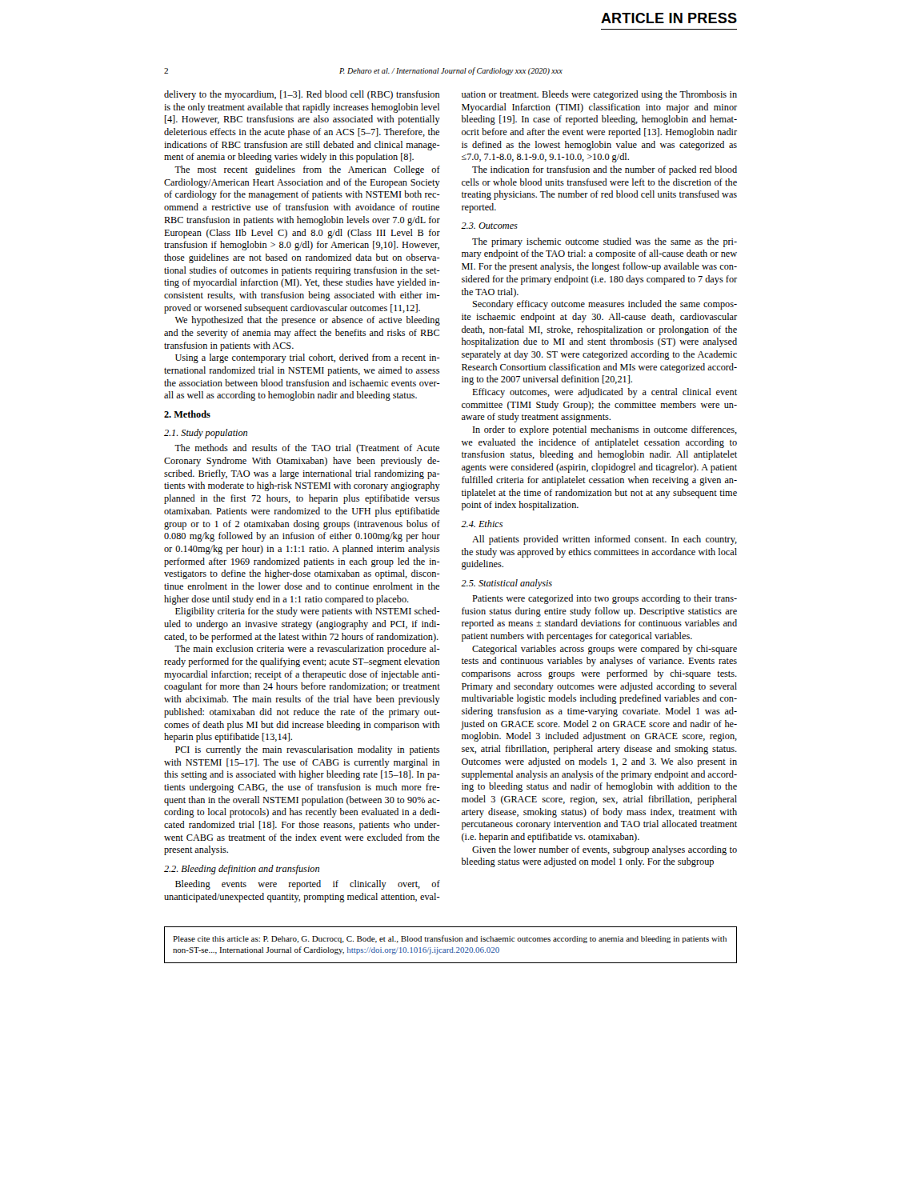ARTICLE IN PRESS
2 P. Deharo et al. / International Journal of Cardiology xxx (2020) xxx
delivery to the myocardium, [1–3]. Red blood cell (RBC) transfusion is the only treatment available that rapidly increases hemoglobin level [4]. However, RBC transfusions are also associated with potentially deleterious effects in the acute phase of an ACS [5–7]. Therefore, the indications of RBC transfusion are still debated and clinical management of anemia or bleeding varies widely in this population [8].
The most recent guidelines from the American College of Cardiology/American Heart Association and of the European Society of cardiology for the management of patients with NSTEMI both recommend a restrictive use of transfusion with avoidance of routine RBC transfusion in patients with hemoglobin levels over 7.0 g/dL for European (Class IIb Level C) and 8.0 g/dl (Class III Level B for transfusion if hemoglobin > 8.0 g/dl) for American [9,10]. However, those guidelines are not based on randomized data but on observational studies of outcomes in patients requiring transfusion in the setting of myocardial infarction (MI). Yet, these studies have yielded inconsistent results, with transfusion being associated with either improved or worsened subsequent cardiovascular outcomes [11,12].
We hypothesized that the presence or absence of active bleeding and the severity of anemia may affect the benefits and risks of RBC transfusion in patients with ACS.
Using a large contemporary trial cohort, derived from a recent international randomized trial in NSTEMI patients, we aimed to assess the association between blood transfusion and ischaemic events overall as well as according to hemoglobin nadir and bleeding status.
2. Methods
2.1. Study population
The methods and results of the TAO trial (Treatment of Acute Coronary Syndrome With Otamixaban) have been previously described. Briefly, TAO was a large international trial randomizing patients with moderate to high-risk NSTEMI with coronary angiography planned in the first 72 hours, to heparin plus eptifibatide versus otamixaban. Patients were randomized to the UFH plus eptifibatide group or to 1 of 2 otamixaban dosing groups (intravenous bolus of 0.080 mg/kg followed by an infusion of either 0.100mg/kg per hour or 0.140mg/kg per hour) in a 1:1:1 ratio. A planned interim analysis performed after 1969 randomized patients in each group led the investigators to define the higher-dose otamixaban as optimal, discontinue enrolment in the lower dose and to continue enrolment in the higher dose until study end in a 1:1 ratio compared to placebo.
Eligibility criteria for the study were patients with NSTEMI scheduled to undergo an invasive strategy (angiography and PCI, if indicated, to be performed at the latest within 72 hours of randomization).
The main exclusion criteria were a revascularization procedure already performed for the qualifying event; acute ST–segment elevation myocardial infarction; receipt of a therapeutic dose of injectable anticoagulant for more than 24 hours before randomization; or treatment with abciximab. The main results of the trial have been previously published: otamixaban did not reduce the rate of the primary outcomes of death plus MI but did increase bleeding in comparison with heparin plus eptifibatide [13,14].
PCI is currently the main revascularisation modality in patients with NSTEMI [15–17]. The use of CABG is currently marginal in this setting and is associated with higher bleeding rate [15–18]. In patients undergoing CABG, the use of transfusion is much more frequent than in the overall NSTEMI population (between 30 to 90% according to local protocols) and has recently been evaluated in a dedicated randomized trial [18]. For those reasons, patients who underwent CABG as treatment of the index event were excluded from the present analysis.
2.2. Bleeding definition and transfusion
Bleeding events were reported if clinically overt, of unanticipated/unexpected quantity, prompting medical attention, evaluation or treatment. Bleeds were categorized using the Thrombosis in Myocardial Infarction (TIMI) classification into major and minor bleeding [19]. In case of reported bleeding, hemoglobin and hematocrit before and after the event were reported [13]. Hemoglobin nadir is defined as the lowest hemoglobin value and was categorized as ≤7.0, 7.1-8.0, 8.1-9.0, 9.1-10.0, >10.0 g/dl.
The indication for transfusion and the number of packed red blood cells or whole blood units transfused were left to the discretion of the treating physicians. The number of red blood cell units transfused was reported.
2.3. Outcomes
The primary ischemic outcome studied was the same as the primary endpoint of the TAO trial: a composite of all-cause death or new MI. For the present analysis, the longest follow-up available was considered for the primary endpoint (i.e. 180 days compared to 7 days for the TAO trial).
Secondary efficacy outcome measures included the same composite ischaemic endpoint at day 30. All-cause death, cardiovascular death, non-fatal MI, stroke, rehospitalization or prolongation of the hospitalization due to MI and stent thrombosis (ST) were analysed separately at day 30. ST were categorized according to the Academic Research Consortium classification and MIs were categorized according to the 2007 universal definition [20,21].
Efficacy outcomes, were adjudicated by a central clinical event committee (TIMI Study Group); the committee members were unaware of study treatment assignments.
In order to explore potential mechanisms in outcome differences, we evaluated the incidence of antiplatelet cessation according to transfusion status, bleeding and hemoglobin nadir. All antiplatelet agents were considered (aspirin, clopidogrel and ticagrelor). A patient fulfilled criteria for antiplatelet cessation when receiving a given antiplatelet at the time of randomization but not at any subsequent time point of index hospitalization.
2.4. Ethics
All patients provided written informed consent. In each country, the study was approved by ethics committees in accordance with local guidelines.
2.5. Statistical analysis
Patients were categorized into two groups according to their transfusion status during entire study follow up. Descriptive statistics are reported as means ± standard deviations for continuous variables and patient numbers with percentages for categorical variables.
Categorical variables across groups were compared by chi-square tests and continuous variables by analyses of variance. Events rates comparisons across groups were performed by chi-square tests. Primary and secondary outcomes were adjusted according to several multivariable logistic models including predefined variables and considering transfusion as a time-varying covariate. Model 1 was adjusted on GRACE score. Model 2 on GRACE score and nadir of hemoglobin. Model 3 included adjustment on GRACE score, region, sex, atrial fibrillation, peripheral artery disease and smoking status. Outcomes were adjusted on models 1, 2 and 3. We also present in supplemental analysis an analysis of the primary endpoint and according to bleeding status and nadir of hemoglobin with addition to the model 3 (GRACE score, region, sex, atrial fibrillation, peripheral artery disease, smoking status) of body mass index, treatment with percutaneous coronary intervention and TAO trial allocated treatment (i.e. heparin and eptifibatide vs. otamixaban).
Given the lower number of events, subgroup analyses according to bleeding status were adjusted on model 1 only. For the subgroup
Please cite this article as: P. Deharo, G. Ducrocq, C. Bode, et al., Blood transfusion and ischaemic outcomes according to anemia and bleeding in patients with non-ST-se..., International Journal of Cardiology, https://doi.org/10.1016/j.ijcard.2020.06.020